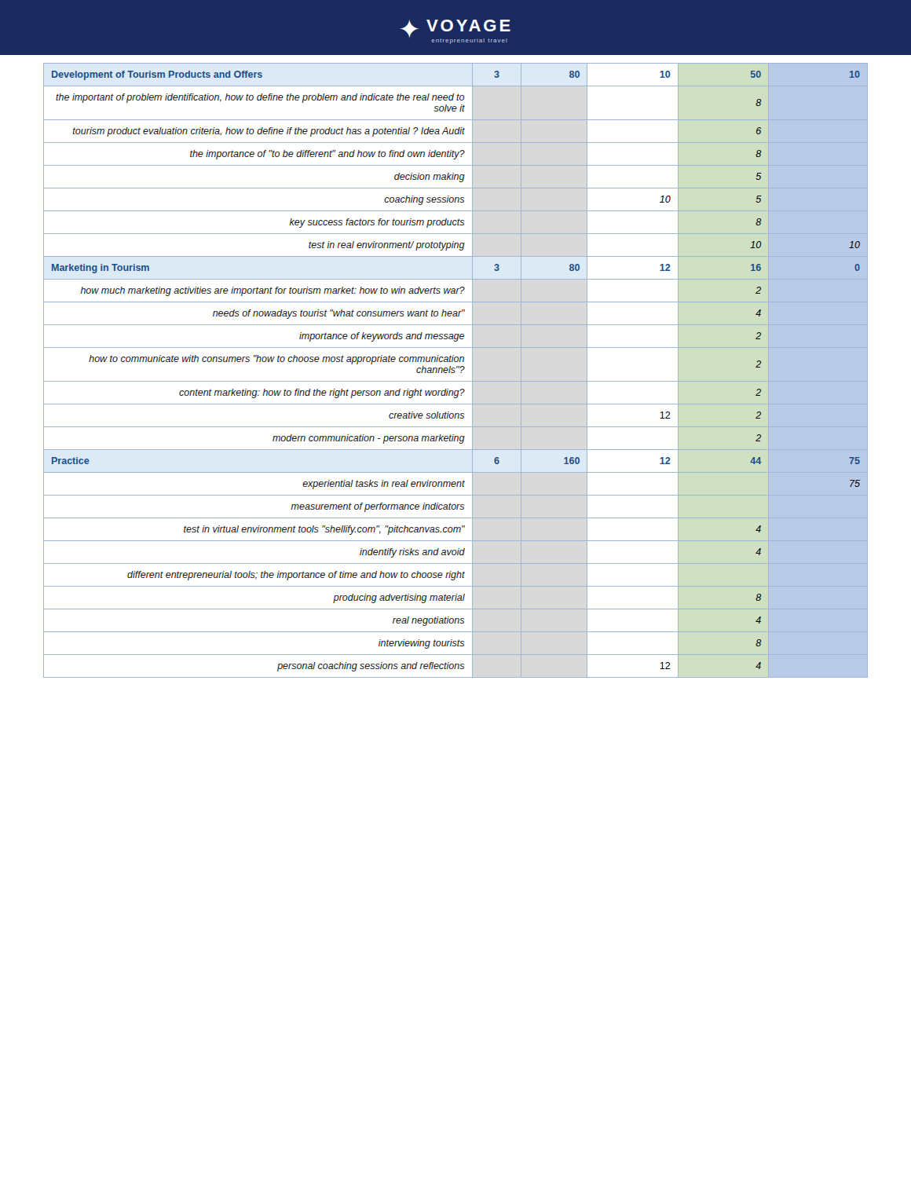✦
VOYAGE
entrepreneurial travel
| Development of Tourism Products and Offers | 3 | 80 | 10 | 50 | 10 |
| the important of problem identification, how to define the problem and indicate the real need to solve it | | | | 8 | |
| tourism product evaluation criteria, how to define if the product has a potential ? Idea Audit | | | | 6 | |
| the importance of "to be different" and how to find own identity? | | | | 8 | |
| decision making | | | | 5 | |
| coaching sessions | | | 10 | 5 | |
| key success factors for tourism products | | | | 8 | |
| test in real environment/ prototyping | | | | 10 | 10 |
| Marketing in Tourism | 3 | 80 | 12 | 16 | 0 |
| how much marketing activities are important for tourism market: how to win adverts war? | | | | 2 | |
| needs of nowadays tourist "what consumers want to hear" | | | | 4 | |
| importance of keywords and message | | | | 2 | |
| how to communicate with consumers "how to choose most appropriate communication channels"? | | | | 2 | |
| content marketing: how to find the right person and right wording? | | | | 2 | |
| creative solutions | | | 12 | 2 | |
| modern communication - persona marketing | | | | 2 | |
| Practice | 6 | 160 | 12 | 44 | 75 |
| experiential tasks in real environment | | | | | 75 |
| measurement of performance indicators | | | | | |
| test in virtual environment tools "shellify.com", "pitchcanvas.com" | | | | 4 | |
| indentify risks and avoid | | | | 4 | |
| different entrepreneurial tools; the importance of time and how to choose right | | | | | |
| producing advertising material | | | | 8 | |
| real negotiations | | | | 4 | |
| interviewing tourists | | | | 8 | |
| personal coaching sessions and reflections | | | 12 | 4 | |